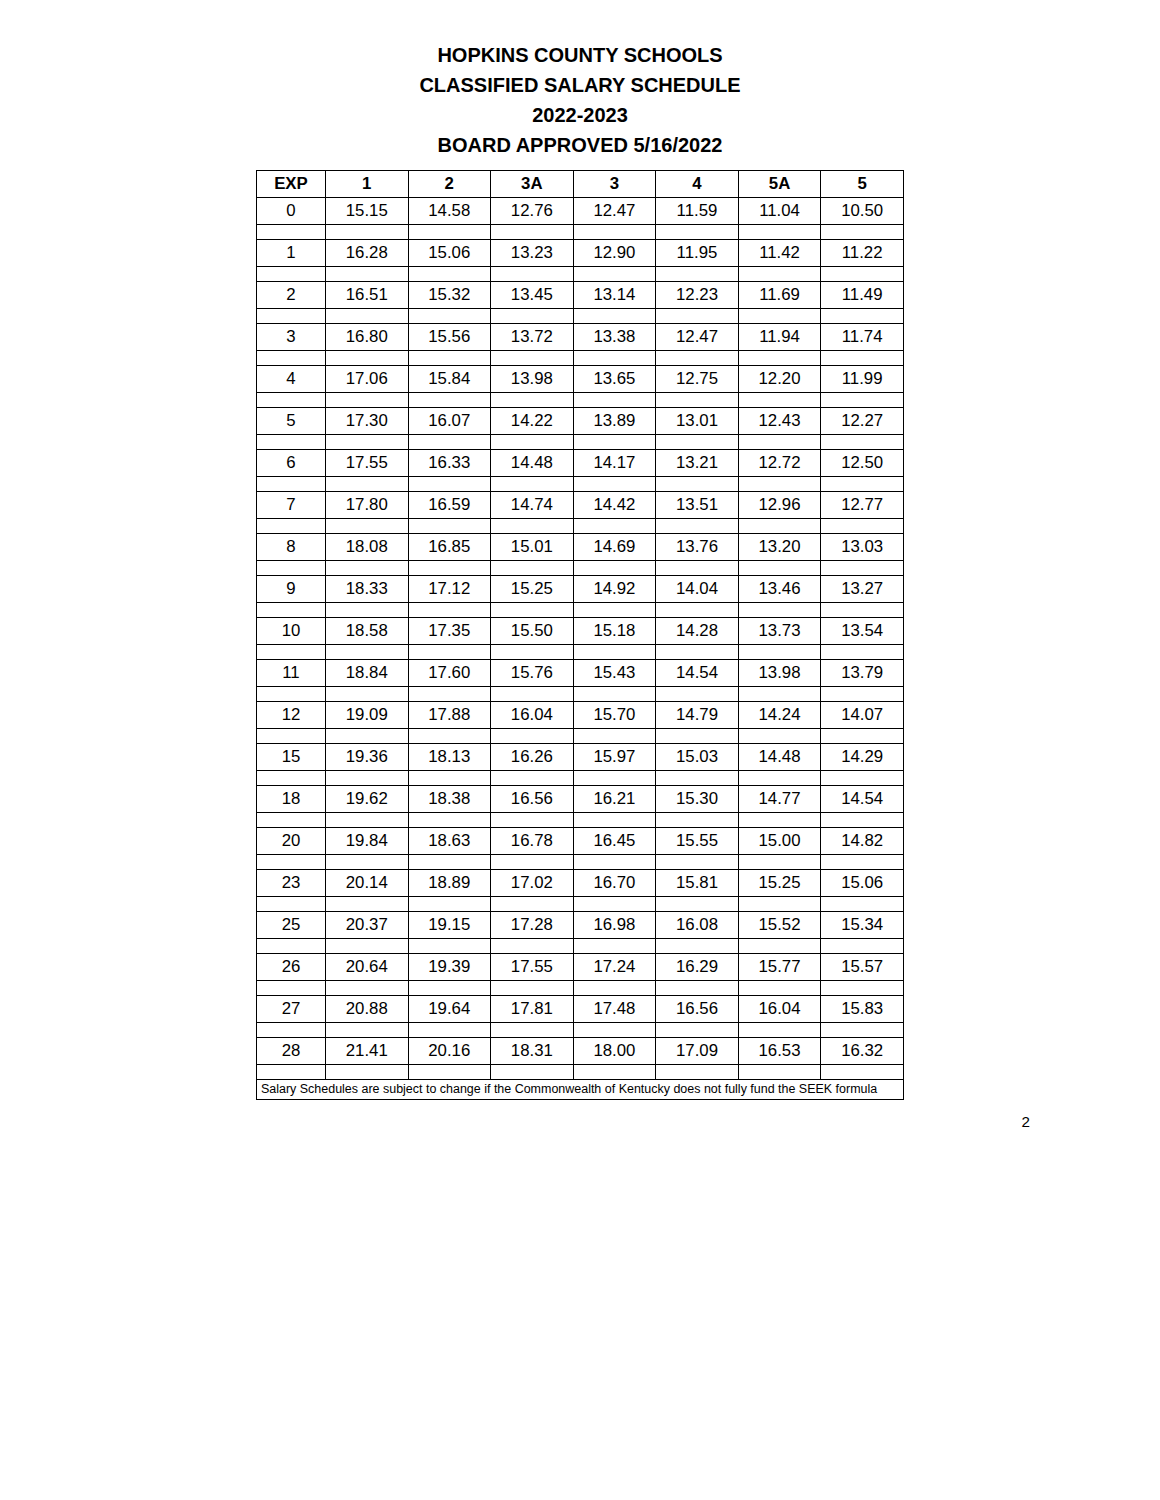HOPKINS COUNTY SCHOOLS
CLASSIFIED SALARY SCHEDULE
2022-2023
BOARD APPROVED 5/16/2022
| EXP | 1 | 2 | 3A | 3 | 4 | 5A | 5 |
| --- | --- | --- | --- | --- | --- | --- | --- |
| 0 | 15.15 | 14.58 | 12.76 | 12.47 | 11.59 | 11.04 | 10.50 |
| 1 | 16.28 | 15.06 | 13.23 | 12.90 | 11.95 | 11.42 | 11.22 |
| 2 | 16.51 | 15.32 | 13.45 | 13.14 | 12.23 | 11.69 | 11.49 |
| 3 | 16.80 | 15.56 | 13.72 | 13.38 | 12.47 | 11.94 | 11.74 |
| 4 | 17.06 | 15.84 | 13.98 | 13.65 | 12.75 | 12.20 | 11.99 |
| 5 | 17.30 | 16.07 | 14.22 | 13.89 | 13.01 | 12.43 | 12.27 |
| 6 | 17.55 | 16.33 | 14.48 | 14.17 | 13.21 | 12.72 | 12.50 |
| 7 | 17.80 | 16.59 | 14.74 | 14.42 | 13.51 | 12.96 | 12.77 |
| 8 | 18.08 | 16.85 | 15.01 | 14.69 | 13.76 | 13.20 | 13.03 |
| 9 | 18.33 | 17.12 | 15.25 | 14.92 | 14.04 | 13.46 | 13.27 |
| 10 | 18.58 | 17.35 | 15.50 | 15.18 | 14.28 | 13.73 | 13.54 |
| 11 | 18.84 | 17.60 | 15.76 | 15.43 | 14.54 | 13.98 | 13.79 |
| 12 | 19.09 | 17.88 | 16.04 | 15.70 | 14.79 | 14.24 | 14.07 |
| 15 | 19.36 | 18.13 | 16.26 | 15.97 | 15.03 | 14.48 | 14.29 |
| 18 | 19.62 | 18.38 | 16.56 | 16.21 | 15.30 | 14.77 | 14.54 |
| 20 | 19.84 | 18.63 | 16.78 | 16.45 | 15.55 | 15.00 | 14.82 |
| 23 | 20.14 | 18.89 | 17.02 | 16.70 | 15.81 | 15.25 | 15.06 |
| 25 | 20.37 | 19.15 | 17.28 | 16.98 | 16.08 | 15.52 | 15.34 |
| 26 | 20.64 | 19.39 | 17.55 | 17.24 | 16.29 | 15.77 | 15.57 |
| 27 | 20.88 | 19.64 | 17.81 | 17.48 | 16.56 | 16.04 | 15.83 |
| 28 | 21.41 | 20.16 | 18.31 | 18.00 | 17.09 | 16.53 | 16.32 |
| Salary Schedules are subject to change if the Commonwealth of Kentucky does not fully fund the SEEK formula |
2